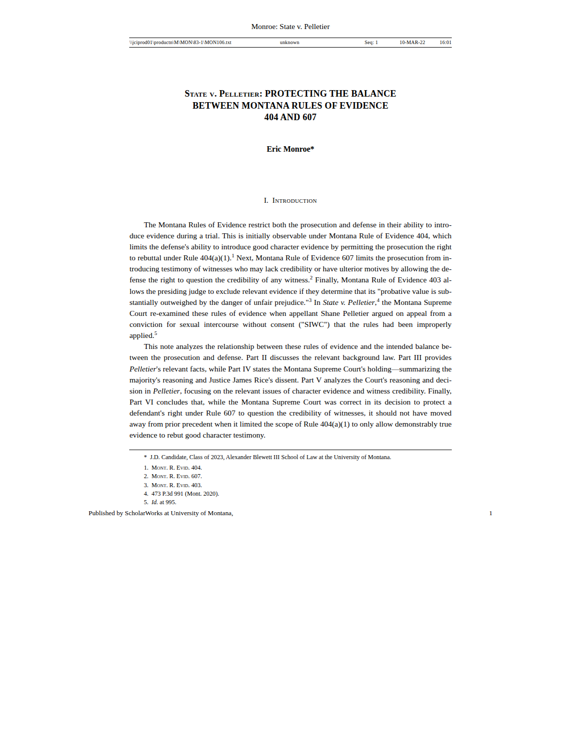Monroe: State v. Pelletier
\\jciprod01\productn\M\MON\83-1\MON106.txt unknown Seq: 1 10-MAR-22 16:01
State v. Pelletier: PROTECTING THE BALANCE
BETWEEN MONTANA RULES OF EVIDENCE
404 AND 607
Eric Monroe*
I. Introduction
The Montana Rules of Evidence restrict both the prosecution and defense in their ability to introduce evidence during a trial. This is initially observable under Montana Rule of Evidence 404, which limits the defense's ability to introduce good character evidence by permitting the prosecution the right to rebuttal under Rule 404(a)(1).1 Next, Montana Rule of Evidence 607 limits the prosecution from introducing testimony of witnesses who may lack credibility or have ulterior motives by allowing the defense the right to question the credibility of any witness.2 Finally, Montana Rule of Evidence 403 allows the presiding judge to exclude relevant evidence if they determine that its "probative value is substantially outweighed by the danger of unfair prejudice."3 In State v. Pelletier,4 the Montana Supreme Court re-examined these rules of evidence when appellant Shane Pelletier argued on appeal from a conviction for sexual intercourse without consent ("SIWC") that the rules had been improperly applied.5
This note analyzes the relationship between these rules of evidence and the intended balance between the prosecution and defense. Part II discusses the relevant background law. Part III provides Pelletier's relevant facts, while Part IV states the Montana Supreme Court's holding—summarizing the majority's reasoning and Justice James Rice's dissent. Part V analyzes the Court's reasoning and decision in Pelletier, focusing on the relevant issues of character evidence and witness credibility. Finally, Part VI concludes that, while the Montana Supreme Court was correct in its decision to protect a defendant's right under Rule 607 to question the credibility of witnesses, it should not have moved away from prior precedent when it limited the scope of Rule 404(a)(1) to only allow demonstrably true evidence to rebut good character testimony.
* J.D. Candidate, Class of 2023, Alexander Blewett III School of Law at the University of Montana.
1. Mont. R. Evid. 404.
2. Mont. R. Evid. 607.
3. Mont. R. Evid. 403.
4. 473 P.3d 991 (Mont. 2020).
5. Id. at 995.
Published by ScholarWorks at University of Montana, 1